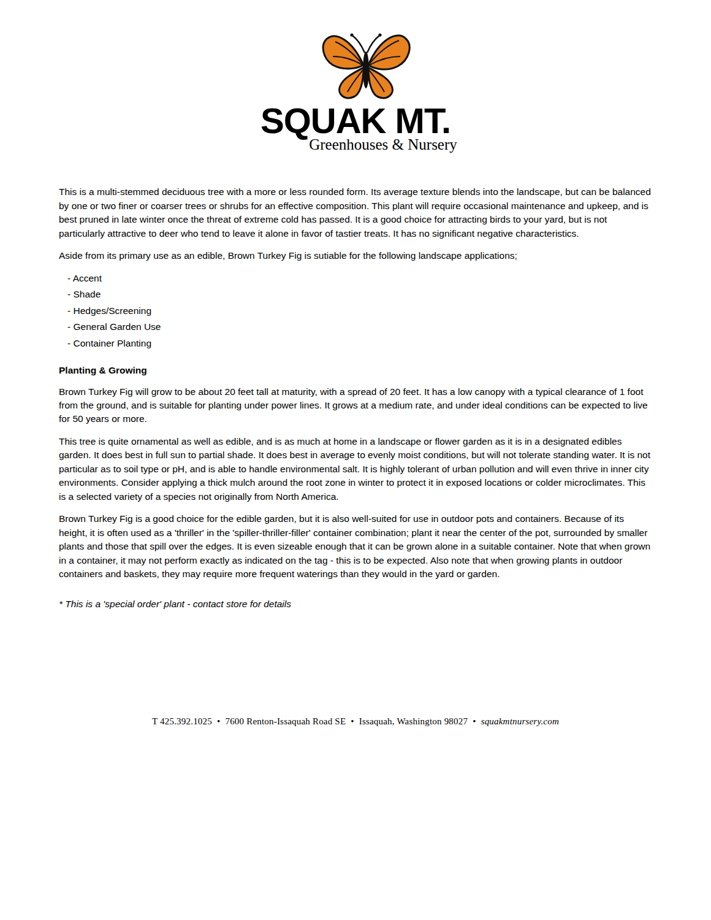SQUAK MT.
Greenhouses & Nursery
This is a multi-stemmed deciduous tree with a more or less rounded form. Its average texture blends into the landscape, but can be balanced by one or two finer or coarser trees or shrubs for an effective composition. This plant will require occasional maintenance and upkeep, and is best pruned in late winter once the threat of extreme cold has passed. It is a good choice for attracting birds to your yard, but is not particularly attractive to deer who tend to leave it alone in favor of tastier treats. It has no significant negative characteristics.
Aside from its primary use as an edible, Brown Turkey Fig is sutiable for the following landscape applications;
Accent
Shade
Hedges/Screening
General Garden Use
Container Planting
Planting & Growing
Brown Turkey Fig will grow to be about 20 feet tall at maturity, with a spread of 20 feet. It has a low canopy with a typical clearance of 1 foot from the ground, and is suitable for planting under power lines. It grows at a medium rate, and under ideal conditions can be expected to live for 50 years or more.
This tree is quite ornamental as well as edible, and is as much at home in a landscape or flower garden as it is in a designated edibles garden. It does best in full sun to partial shade. It does best in average to evenly moist conditions, but will not tolerate standing water. It is not particular as to soil type or pH, and is able to handle environmental salt. It is highly tolerant of urban pollution and will even thrive in inner city environments. Consider applying a thick mulch around the root zone in winter to protect it in exposed locations or colder microclimates. This is a selected variety of a species not originally from North America.
Brown Turkey Fig is a good choice for the edible garden, but it is also well-suited for use in outdoor pots and containers. Because of its height, it is often used as a 'thriller' in the 'spiller-thriller-filler' container combination; plant it near the center of the pot, surrounded by smaller plants and those that spill over the edges. It is even sizeable enough that it can be grown alone in a suitable container. Note that when grown in a container, it may not perform exactly as indicated on the tag - this is to be expected. Also note that when growing plants in outdoor containers and baskets, they may require more frequent waterings than they would in the yard or garden.
* This is a 'special order' plant - contact store for details
T 425.392.1025•7600 Renton-Issaquah Road SE•Issaquah, Washington 98027•squakmtnursery.com